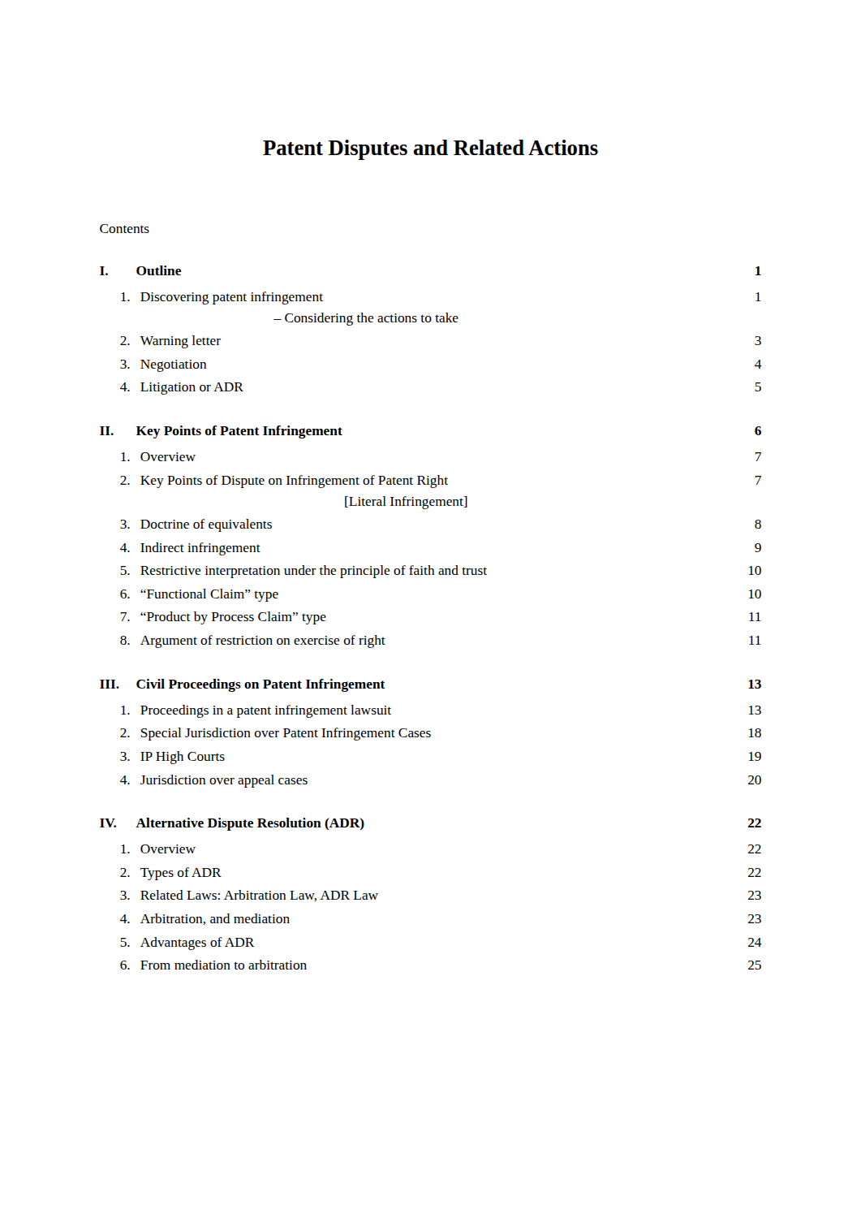Patent Disputes and Related Actions
Contents
I. Outline 1
1. Discovering patent infringement – Considering the actions to take 1
2. Warning letter 3
3. Negotiation 4
4. Litigation or ADR 5
II. Key Points of Patent Infringement 6
1. Overview 7
2. Key Points of Dispute on Infringement of Patent Right [Literal Infringement] 7
3. Doctrine of equivalents 8
4. Indirect infringement 9
5. Restrictive interpretation under the principle of faith and trust 10
6. “Functional Claim” type 10
7. “Product by Process Claim” type 11
8. Argument of restriction on exercise of right 11
III. Civil Proceedings on Patent Infringement 13
1. Proceedings in a patent infringement lawsuit 13
2. Special Jurisdiction over Patent Infringement Cases 18
3. IP High Courts 19
4. Jurisdiction over appeal cases 20
IV. Alternative Dispute Resolution (ADR) 22
1. Overview 22
2. Types of ADR 22
3. Related Laws: Arbitration Law, ADR Law 23
4. Arbitration, and mediation 23
5. Advantages of ADR 24
6. From mediation to arbitration 25